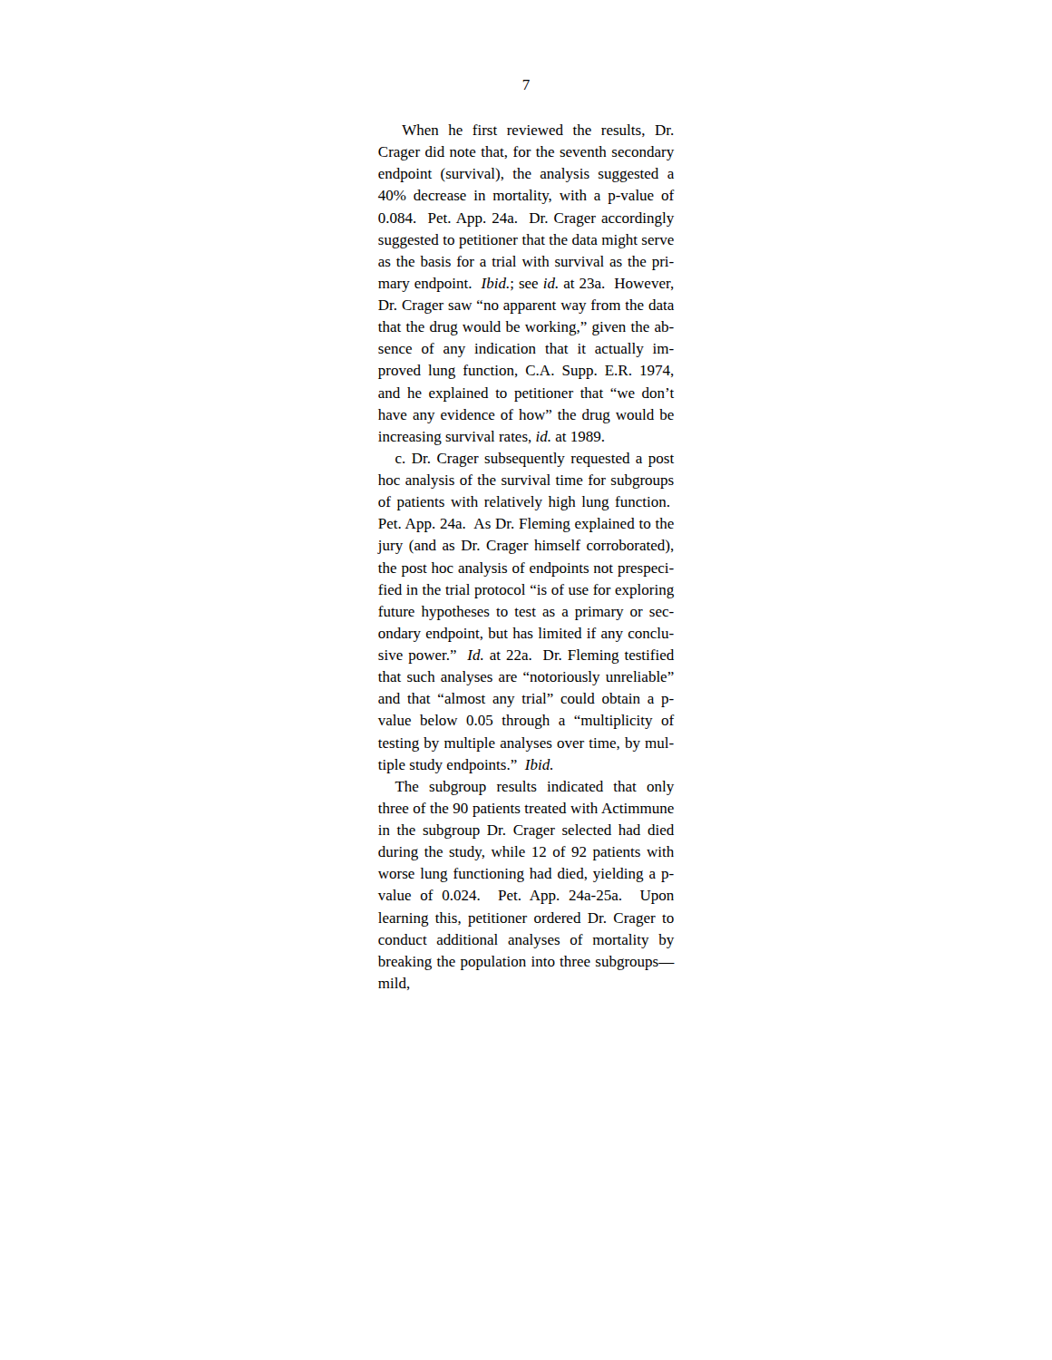7
When he first reviewed the results, Dr. Crager did note that, for the seventh secondary endpoint (survival), the analysis suggested a 40% decrease in mortality, with a p-value of 0.084. Pet. App. 24a. Dr. Crager accordingly suggested to petitioner that the data might serve as the basis for a trial with survival as the primary endpoint. Ibid.; see id. at 23a. However, Dr. Crager saw “no apparent way from the data that the drug would be working,” given the absence of any indication that it actually improved lung function, C.A. Supp. E.R. 1974, and he explained to petitioner that “we don’t have any evidence of how” the drug would be increasing survival rates, id. at 1989.
c. Dr. Crager subsequently requested a post hoc analysis of the survival time for subgroups of patients with relatively high lung function. Pet. App. 24a. As Dr. Fleming explained to the jury (and as Dr. Crager himself corroborated), the post hoc analysis of endpoints not prespecified in the trial protocol “is of use for exploring future hypotheses to test as a primary or secondary endpoint, but has limited if any conclusive power.” Id. at 22a. Dr. Fleming testified that such analyses are “notoriously unreliable” and that “almost any trial” could obtain a p-value below 0.05 through a “multiplicity of testing by multiple analyses over time, by multiple study endpoints.” Ibid.
The subgroup results indicated that only three of the 90 patients treated with Actimmune in the subgroup Dr. Crager selected had died during the study, while 12 of 92 patients with worse lung functioning had died, yielding a p-value of 0.024. Pet. App. 24a-25a. Upon learning this, petitioner ordered Dr. Crager to conduct additional analyses of mortality by breaking the population into three subgroups—mild,